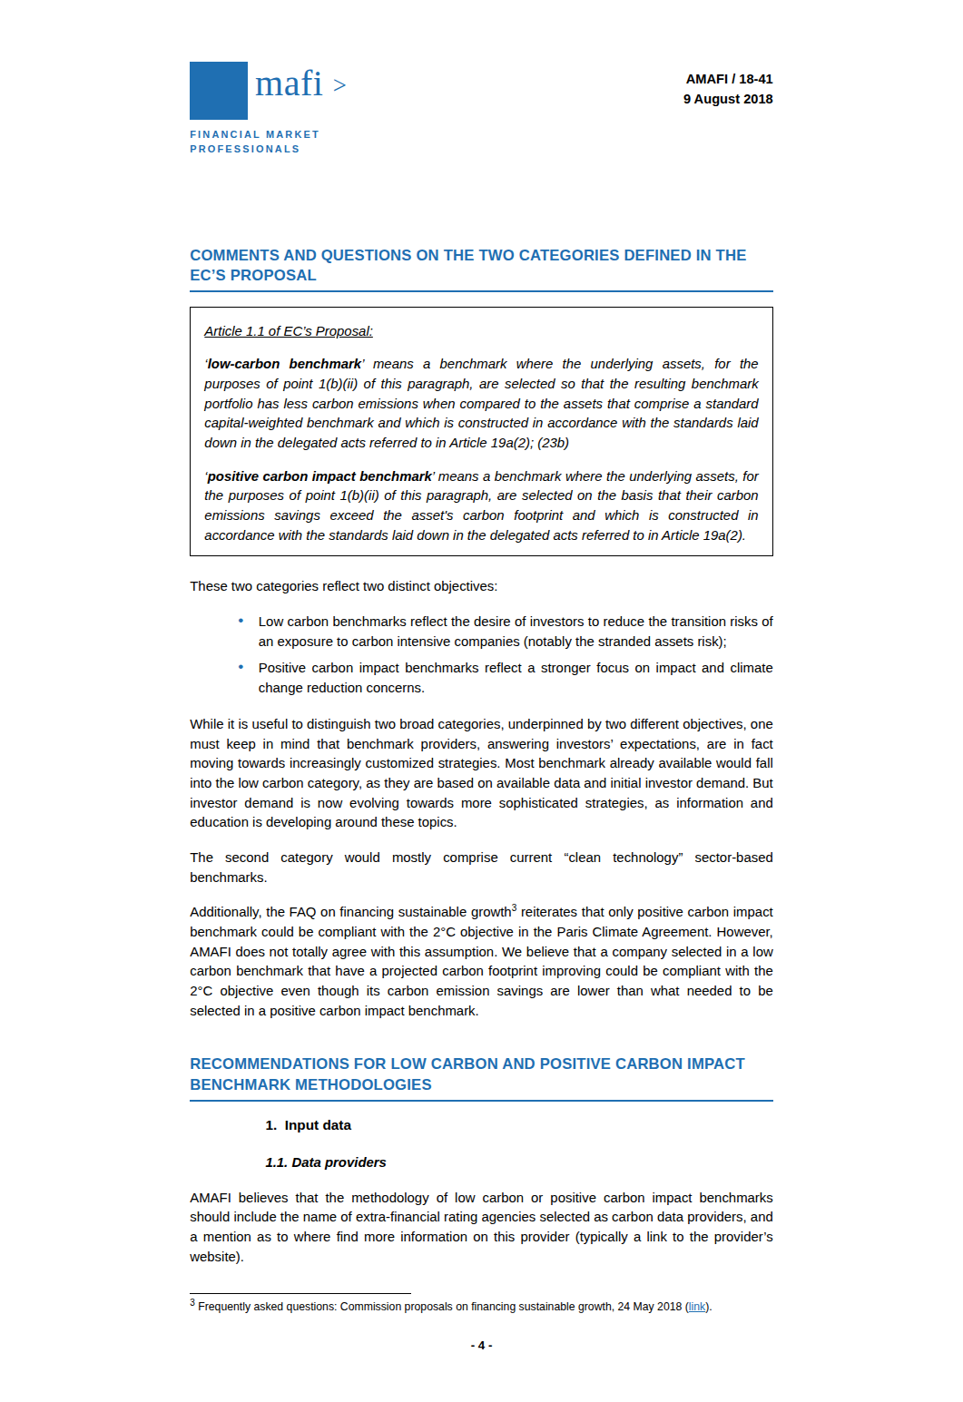mafi >
FINANCIAL MARKET
PROFESSIONALS
AMAFI / 18-41
9 August 2018
Comments and questions on the two categories defined in the EC’s Proposal
Article 1.1 of EC’s Proposal:
‘low-carbon benchmark’ means a benchmark where the underlying assets, for the purposes of point 1(b)(ii) of this paragraph, are selected so that the resulting benchmark portfolio has less carbon emissions when compared to the assets that comprise a standard capital-weighted benchmark and which is constructed in accordance with the standards laid down in the delegated acts referred to in Article 19a(2); (23b)
‘positive carbon impact benchmark’ means a benchmark where the underlying assets, for the purposes of point 1(b)(ii) of this paragraph, are selected on the basis that their carbon emissions savings exceed the asset's carbon footprint and which is constructed in accordance with the standards laid down in the delegated acts referred to in Article 19a(2).
These two categories reflect two distinct objectives:
Low carbon benchmarks reflect the desire of investors to reduce the transition risks of an exposure to carbon intensive companies (notably the stranded assets risk);
Positive carbon impact benchmarks reflect a stronger focus on impact and climate change reduction concerns.
While it is useful to distinguish two broad categories, underpinned by two different objectives, one must keep in mind that benchmark providers, answering investors’ expectations, are in fact moving towards increasingly customized strategies. Most benchmark already available would fall into the low carbon category, as they are based on available data and initial investor demand. But investor demand is now evolving towards more sophisticated strategies, as information and education is developing around these topics.
The second category would mostly comprise current “clean technology” sector-based benchmarks.
Additionally, the FAQ on financing sustainable growth3 reiterates that only positive carbon impact benchmark could be compliant with the 2°C objective in the Paris Climate Agreement. However, AMAFI does not totally agree with this assumption. We believe that a company selected in a low carbon benchmark that have a projected carbon footprint improving could be compliant with the 2°C objective even though its carbon emission savings are lower than what needed to be selected in a positive carbon impact benchmark.
Recommendations for low carbon and positive carbon impact benchmark methodologies
1. Input data
1.1. Data providers
AMAFI believes that the methodology of low carbon or positive carbon impact benchmarks should include the name of extra-financial rating agencies selected as carbon data providers, and a mention as to where find more information on this provider (typically a link to the provider’s website).
3 Frequently asked questions: Commission proposals on financing sustainable growth, 24 May 2018 (link).
- 4 -